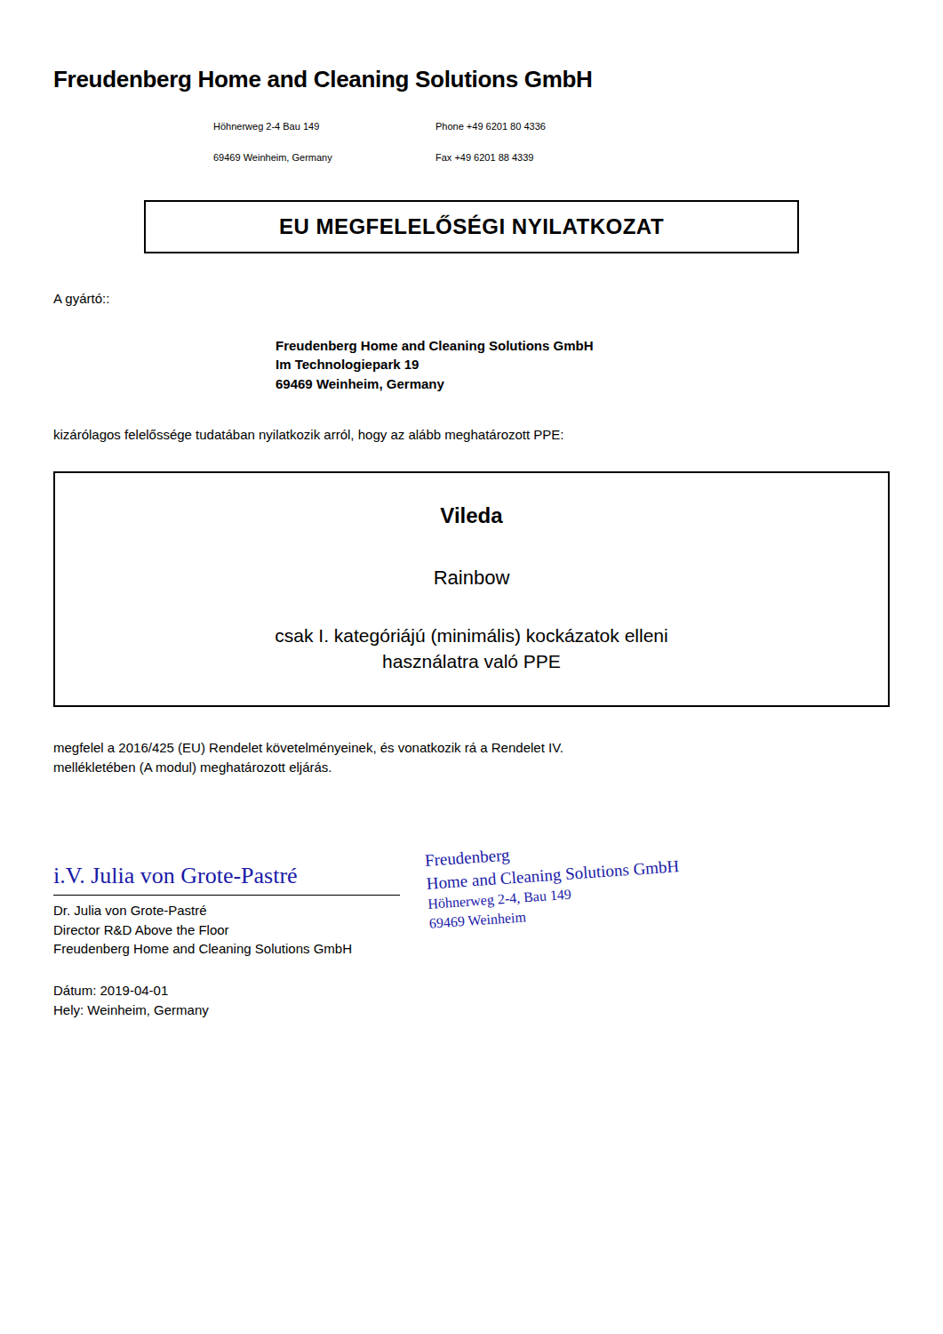Freudenberg Home and Cleaning Solutions GmbH
Höhnerweg 2-4 Bau 149
Phone +49 6201 80 4336
69469 Weinheim, Germany
Fax +49 6201 88 4339
EU MEGFELELŐSÉGI NYILATKOZAT
A gyártó::
Freudenberg Home and Cleaning Solutions GmbH
Im Technologiepark 19
69469 Weinheim, Germany
kizárólagos felelőssége tudatában nyilatkozik arról, hogy az alább meghatározott PPE:
Vileda
Rainbow
csak I. kategóriájú (minimális) kockázatok elleni
használatra való PPE
megfelel a 2016/425 (EU) Rendelet követelményeinek, és vonatkozik rá a Rendelet IV.
mellékletében (A modul) meghatározott eljárás.
i.V. Julia von Grote-Pastré
Freudenberg
Home and Cleaning Solutions GmbH
Höhnerweg 2-4, Bau 149
69469 Weinheim
Dr. Julia von Grote-Pastré
Director R&D Above the Floor
Freudenberg Home and Cleaning Solutions GmbH
Dátum: 2019-04-01
Hely: Weinheim, Germany